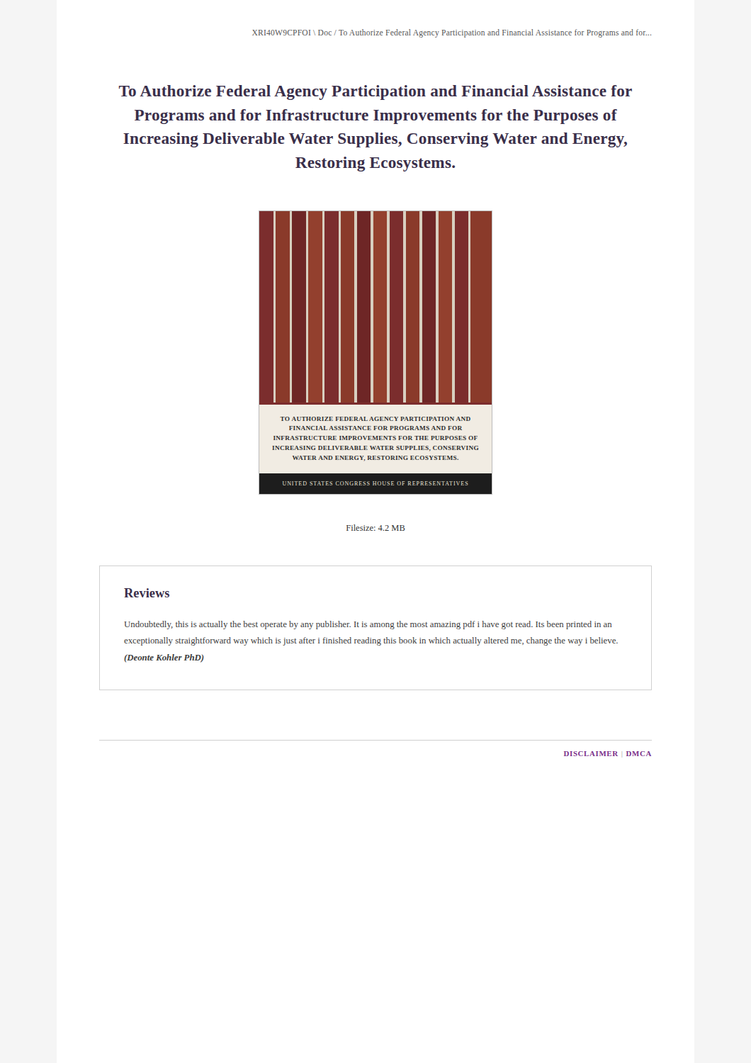XRI40W9CPFOI \ Doc / To Authorize Federal Agency Participation and Financial Assistance for Programs and for...
To Authorize Federal Agency Participation and Financial Assistance for Programs and for Infrastructure Improvements for the Purposes of Increasing Deliverable Water Supplies, Conserving Water and Energy, Restoring Ecosystems.
To Authorize Federal Agency Participation and Financial Assistance for Programs and for Infrastructure Improvements for the Purposes of Increasing Deliverable Water Supplies, Conserving Water and Energy, Restoring Ecosystems.
United States Congress House of Representatives
Filesize: 4.2 MB
Reviews
Undoubtedly, this is actually the best operate by any publisher. It is among the most amazing pdf i have got read. Its been printed in an exceptionally straightforward way which is just after i finished reading this book in which actually altered me, change the way i believe. (Deonte Kohler PhD)
DISCLAIMER|DMCA